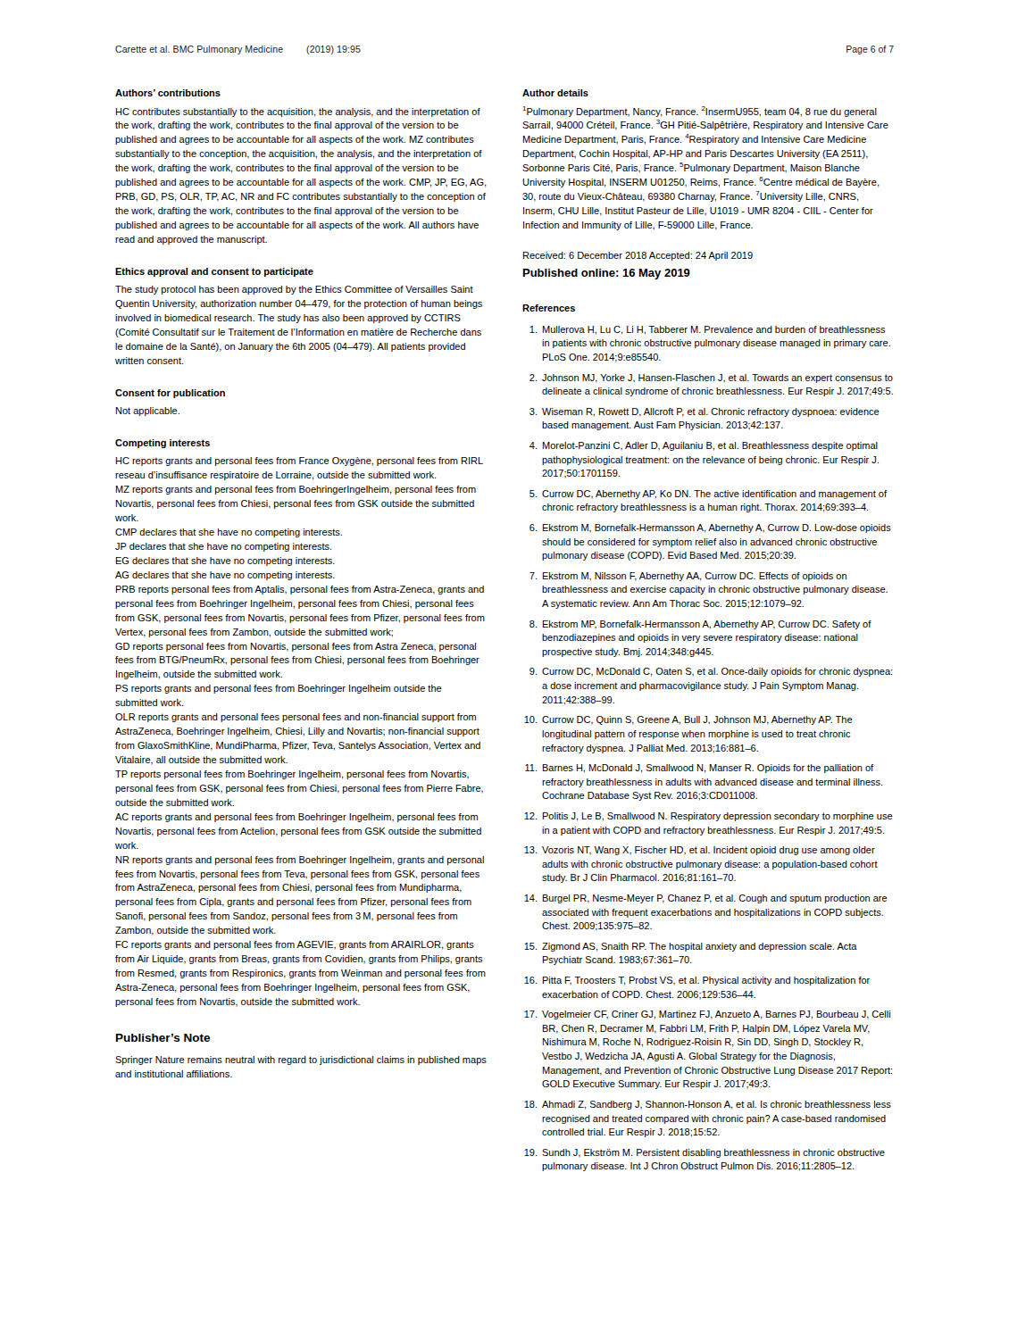Carette et al. BMC Pulmonary Medicine(2019) 19:95
Page 6 of 7
Authors’ contributions
HC contributes substantially to the acquisition, the analysis, and the interpretation of the work, drafting the work, contributes to the final approval of the version to be published and agrees to be accountable for all aspects of the work. MZ contributes substantially to the conception, the acquisition, the analysis, and the interpretation of the work, drafting the work, contributes to the final approval of the version to be published and agrees to be accountable for all aspects of the work. CMP, JP, EG, AG, PRB, GD, PS, OLR, TP, AC, NR and FC contributes substantially to the conception of the work, drafting the work, contributes to the final approval of the version to be published and agrees to be accountable for all aspects of the work. All authors have read and approved the manuscript.
Ethics approval and consent to participate
The study protocol has been approved by the Ethics Committee of Versailles Saint Quentin University, authorization number 04–479, for the protection of human beings involved in biomedical research. The study has also been approved by CCTIRS (Comité Consultatif sur le Traitement de l’Information en matière de Recherche dans le domaine de la Santé), on January the 6th 2005 (04–479). All patients provided written consent.
Consent for publication
Not applicable.
Competing interests
HC reports grants and personal fees from France Oxygène, personal fees from RIRL reseau d’insuffisance respiratoire de Lorraine, outside the submitted work.
MZ reports grants and personal fees from BoehringerIngelheim, personal fees from Novartis, personal fees from Chiesi, personal fees from GSK outside the submitted work.
CMP declares that she have no competing interests.
JP declares that she have no competing interests.
EG declares that she have no competing interests.
AG declares that she have no competing interests.
PRB reports personal fees from Aptalis, personal fees from Astra-Zeneca, grants and personal fees from Boehringer Ingelheim, personal fees from Chiesi, personal fees from GSK, personal fees from Novartis, personal fees from Pfizer, personal fees from Vertex, personal fees from Zambon, outside the submitted work;
GD reports personal fees from Novartis, personal fees from Astra Zeneca, personal fees from BTG/PneumRx, personal fees from Chiesi, personal fees from Boehringer Ingelheim, outside the submitted work.
PS reports grants and personal fees from Boehringer Ingelheim outside the submitted work.
OLR reports grants and personal fees personal fees and non-financial support from AstraZeneca, Boehringer Ingelheim, Chiesi, Lilly and Novartis; non-financial support from GlaxoSmithKline, MundiPharma, Pfizer, Teva, Santelys Association, Vertex and Vitalaire, all outside the submitted work.
TP reports personal fees from Boehringer Ingelheim, personal fees from Novartis, personal fees from GSK, personal fees from Chiesi, personal fees from Pierre Fabre, outside the submitted work.
AC reports grants and personal fees from Boehringer Ingelheim, personal fees from Novartis, personal fees from Actelion, personal fees from GSK outside the submitted work.
NR reports grants and personal fees from Boehringer Ingelheim, grants and personal fees from Novartis, personal fees from Teva, personal fees from GSK, personal fees from AstraZeneca, personal fees from Chiesi, personal fees from Mundipharma, personal fees from Cipla, grants and personal fees from Pfizer, personal fees from Sanofi, personal fees from Sandoz, personal fees from 3 M, personal fees from Zambon, outside the submitted work.
FC reports grants and personal fees from AGEVIE, grants from ARAIRLOR, grants from Air Liquide, grants from Breas, grants from Covidien, grants from Philips, grants from Resmed, grants from Respironics, grants from Weinman and personal fees from Astra-Zeneca, personal fees from Boehringer Ingelheim, personal fees from GSK, personal fees from Novartis, outside the submitted work.
Publisher’s Note
Springer Nature remains neutral with regard to jurisdictional claims in published maps and institutional affiliations.
Author details
1Pulmonary Department, Nancy, France. 2InsermU955, team 04, 8 rue du general Sarrail, 94000 Créteil, France. 3GH Pitié-Salpêtrière, Respiratory and Intensive Care Medicine Department, Paris, France. 4Respiratory and Intensive Care Medicine Department, Cochin Hospital, AP-HP and Paris Descartes University (EA 2511), Sorbonne Paris Cité, Paris, France. 5Pulmonary Department, Maison Blanche University Hospital, INSERM U01250, Reims, France. 6Centre médical de Bayère, 30, route du Vieux-Château, 69380 Charnay, France. 7University Lille, CNRS, Inserm, CHU Lille, Institut Pasteur de Lille, U1019 - UMR 8204 - CIIL - Center for Infection and Immunity of Lille, F-59000 Lille, France.
Received: 6 December 2018 Accepted: 24 April 2019
Published online: 16 May 2019
References
Mullerova H, Lu C, Li H, Tabberer M. Prevalence and burden of breathlessness in patients with chronic obstructive pulmonary disease managed in primary care. PLoS One. 2014;9:e85540.
Johnson MJ, Yorke J, Hansen-Flaschen J, et al. Towards an expert consensus to delineate a clinical syndrome of chronic breathlessness. Eur Respir J. 2017;49:5.
Wiseman R, Rowett D, Allcroft P, et al. Chronic refractory dyspnoea: evidence based management. Aust Fam Physician. 2013;42:137.
Morelot-Panzini C, Adler D, Aguilaniu B, et al. Breathlessness despite optimal pathophysiological treatment: on the relevance of being chronic. Eur Respir J. 2017;50:1701159.
Currow DC, Abernethy AP, Ko DN. The active identification and management of chronic refractory breathlessness is a human right. Thorax. 2014;69:393–4.
Ekstrom M, Bornefalk-Hermansson A, Abernethy A, Currow D. Low-dose opioids should be considered for symptom relief also in advanced chronic obstructive pulmonary disease (COPD). Evid Based Med. 2015;20:39.
Ekstrom M, Nilsson F, Abernethy AA, Currow DC. Effects of opioids on breathlessness and exercise capacity in chronic obstructive pulmonary disease. A systematic review. Ann Am Thorac Soc. 2015;12:1079–92.
Ekstrom MP, Bornefalk-Hermansson A, Abernethy AP, Currow DC. Safety of benzodiazepines and opioids in very severe respiratory disease: national prospective study. Bmj. 2014;348:g445.
Currow DC, McDonald C, Oaten S, et al. Once-daily opioids for chronic dyspnea: a dose increment and pharmacovigilance study. J Pain Symptom Manag. 2011;42:388–99.
Currow DC, Quinn S, Greene A, Bull J, Johnson MJ, Abernethy AP. The longitudinal pattern of response when morphine is used to treat chronic refractory dyspnea. J Palliat Med. 2013;16:881–6.
Barnes H, McDonald J, Smallwood N, Manser R. Opioids for the palliation of refractory breathlessness in adults with advanced disease and terminal illness. Cochrane Database Syst Rev. 2016;3:CD011008.
Politis J, Le B, Smallwood N. Respiratory depression secondary to morphine use in a patient with COPD and refractory breathlessness. Eur Respir J. 2017;49:5.
Vozoris NT, Wang X, Fischer HD, et al. Incident opioid drug use among older adults with chronic obstructive pulmonary disease: a population-based cohort study. Br J Clin Pharmacol. 2016;81:161–70.
Burgel PR, Nesme-Meyer P, Chanez P, et al. Cough and sputum production are associated with frequent exacerbations and hospitalizations in COPD subjects. Chest. 2009;135:975–82.
Zigmond AS, Snaith RP. The hospital anxiety and depression scale. Acta Psychiatr Scand. 1983;67:361–70.
Pitta F, Troosters T, Probst VS, et al. Physical activity and hospitalization for exacerbation of COPD. Chest. 2006;129:536–44.
Vogelmeier CF, Criner GJ, Martinez FJ, Anzueto A, Barnes PJ, Bourbeau J, Celli BR, Chen R, Decramer M, Fabbri LM, Frith P, Halpin DM, López Varela MV, Nishimura M, Roche N, Rodriguez-Roisin R, Sin DD, Singh D, Stockley R, Vestbo J, Wedzicha JA, Agusti A. Global Strategy for the Diagnosis, Management, and Prevention of Chronic Obstructive Lung Disease 2017 Report: GOLD Executive Summary. Eur Respir J. 2017;49:3.
Ahmadi Z, Sandberg J, Shannon-Honson A, et al. Is chronic breathlessness less recognised and treated compared with chronic pain? A case-based randomised controlled trial. Eur Respir J. 2018;15:52.
Sundh J, Ekström M. Persistent disabling breathlessness in chronic obstructive pulmonary disease. Int J Chron Obstruct Pulmon Dis. 2016;11:2805–12.